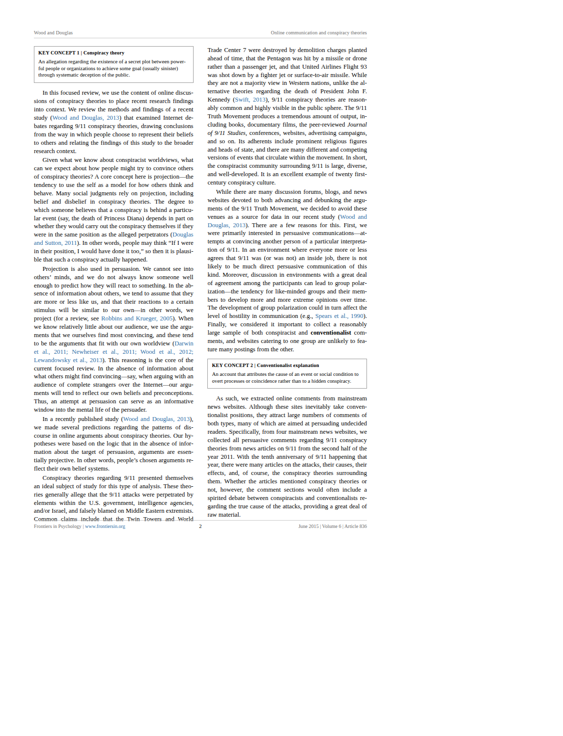Wood and Douglas
Online communication and conspiracy theories
KEY CONCEPT 1 | Conspiracy theory
An allegation regarding the existence of a secret plot between powerful people or organizations to achieve some goal (usually sinister) through systematic deception of the public.
In this focused review, we use the content of online discussions of conspiracy theories to place recent research findings into context. We review the methods and findings of a recent study (Wood and Douglas, 2013) that examined Internet debates regarding 9/11 conspiracy theories, drawing conclusions from the way in which people choose to represent their beliefs to others and relating the findings of this study to the broader research context.
Given what we know about conspiracist worldviews, what can we expect about how people might try to convince others of conspiracy theories? A core concept here is projection—the tendency to use the self as a model for how others think and behave. Many social judgments rely on projection, including belief and disbelief in conspiracy theories. The degree to which someone believes that a conspiracy is behind a particular event (say, the death of Princess Diana) depends in part on whether they would carry out the conspiracy themselves if they were in the same position as the alleged perpetrators (Douglas and Sutton, 2011). In other words, people may think “If I were in their position, I would have done it too,” so then it is plausible that such a conspiracy actually happened.
Projection is also used in persuasion. We cannot see into others’ minds, and we do not always know someone well enough to predict how they will react to something. In the absence of information about others, we tend to assume that they are more or less like us, and that their reactions to a certain stimulus will be similar to our own—in other words, we project (for a review, see Robbins and Krueger, 2005). When we know relatively little about our audience, we use the arguments that we ourselves find most convincing, and these tend to be the arguments that fit with our own worldview (Darwin et al., 2011; Newheiser et al., 2011; Wood et al., 2012; Lewandowsky et al., 2013). This reasoning is the core of the current focused review. In the absence of information about what others might find convincing—say, when arguing with an audience of complete strangers over the Internet—our arguments will tend to reflect our own beliefs and preconceptions. Thus, an attempt at persuasion can serve as an informative window into the mental life of the persuader.
In a recently published study (Wood and Douglas, 2013), we made several predictions regarding the patterns of discourse in online arguments about conspiracy theories. Our hypotheses were based on the logic that in the absence of information about the target of persuasion, arguments are essentially projective. In other words, people’s chosen arguments reflect their own belief systems.
Conspiracy theories regarding 9/11 presented themselves an ideal subject of study for this type of analysis. These theories generally allege that the 9/11 attacks were perpetrated by elements within the U.S. government, intelligence agencies, and/or Israel, and falsely blamed on Middle Eastern extremists. Common claims include that the Twin Towers and World Trade Center 7 were destroyed by demolition charges planted ahead of time, that the Pentagon was hit by a missile or drone rather than a passenger jet, and that United Airlines Flight 93 was shot down by a fighter jet or surface-to-air missile. While they are not a majority view in Western nations, unlike the alternative theories regarding the death of President John F. Kennedy (Swift, 2013), 9/11 conspiracy theories are reasonably common and highly visible in the public sphere. The 9/11 Truth Movement produces a tremendous amount of output, including books, documentary films, the peer-reviewed Journal of 9/11 Studies, conferences, websites, advertising campaigns, and so on. Its adherents include prominent religious figures and heads of state, and there are many different and competing versions of events that circulate within the movement. In short, the conspiracist community surrounding 9/11 is large, diverse, and well-developed. It is an excellent example of twenty first-century conspiracy culture.
While there are many discussion forums, blogs, and news websites devoted to both advancing and debunking the arguments of the 9/11 Truth Movement, we decided to avoid these venues as a source for data in our recent study (Wood and Douglas, 2013). There are a few reasons for this. First, we were primarily interested in persuasive communications—attempts at convincing another person of a particular interpretation of 9/11. In an environment where everyone more or less agrees that 9/11 was (or was not) an inside job, there is not likely to be much direct persuasive communication of this kind. Moreover, discussion in environments with a great deal of agreement among the participants can lead to group polarization—the tendency for like-minded groups and their members to develop more and more extreme opinions over time. The development of group polarization could in turn affect the level of hostility in communication (e.g., Spears et al., 1990). Finally, we considered it important to collect a reasonably large sample of both conspiracist and conventionalist comments, and websites catering to one group are unlikely to feature many postings from the other.
KEY CONCEPT 2 | Conventionalist explanation
An account that attributes the cause of an event or social condition to overt processes or coincidence rather than to a hidden conspiracy.
As such, we extracted online comments from mainstream news websites. Although these sites inevitably take conventionalist positions, they attract large numbers of comments of both types, many of which are aimed at persuading undecided readers. Specifically, from four mainstream news websites, we collected all persuasive comments regarding 9/11 conspiracy theories from news articles on 9/11 from the second half of the year 2011. With the tenth anniversary of 9/11 happening that year, there were many articles on the attacks, their causes, their effects, and, of course, the conspiracy theories surrounding them. Whether the articles mentioned conspiracy theories or not, however, the comment sections would often include a spirited debate between conspiracists and conventionalists regarding the true cause of the attacks, providing a great deal of raw material.
Frontiers in Psychology | www.frontiersin.org
2
June 2015 | Volume 6 | Article 836